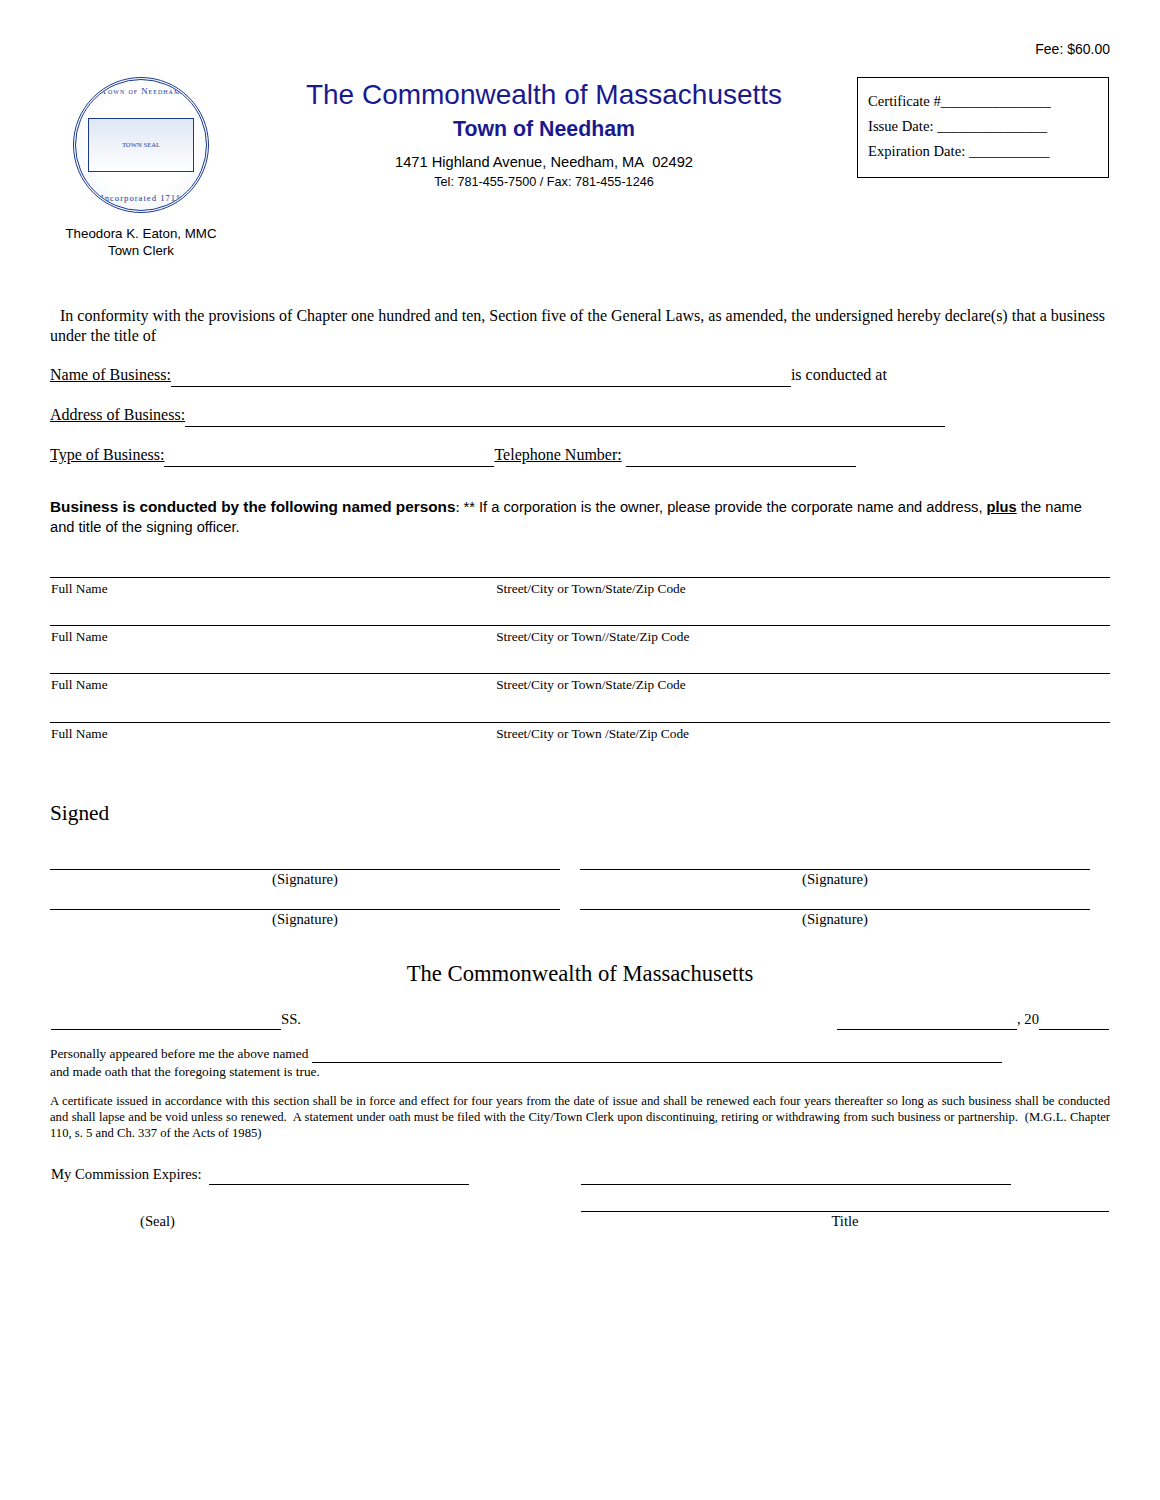Fee: $60.00
| Town of Needham TOWN SEAL Incorporated 1711 Theodora K. Eaton, MMC Town Clerk | The Commonwealth of Massachusetts Town of Needham 1471 Highland Avenue, Needham, MA 02492 Tel: 781-455-7500 / Fax: 781-455-1246 | Certificate #_______________ Issue Date: _______________ Expiration Date: ___________ |
In conformity with the provisions of Chapter one hundred and ten, Section five of the General Laws, as amended, the undersigned hereby declare(s) that a business under the title of
Name of Business: is conducted at
Address of Business:
Type of Business: Telephone Number:
Business is conducted by the following named persons: ** If a corporation is the owner, please provide the corporate name and address, plus the name and title of the signing officer.
| Full Name | Street/City or Town/State/Zip Code |
| Full Name | Street/City or Town//State/Zip Code |
| Full Name | Street/City or Town/State/Zip Code |
| Full Name | Street/City or Town /State/Zip Code |
Signed
| (Signature) | (Signature) |
| (Signature) | (Signature) |
The Commonwealth of Massachusetts
| SS. | , 20 |
Personally appeared before me the above named
and made oath that the foregoing statement is true.
A certificate issued in accordance with this section shall be in force and effect for four years from the date of issue and shall be renewed each four years thereafter so long as such business shall be conducted and shall lapse and be void unless so renewed. A statement under oath must be filed with the City/Town Clerk upon discontinuing, retiring or withdrawing from such business or partnership. (M.G.L. Chapter 110, s. 5 and Ch. 337 of the Acts of 1985)
| My Commission Expires: | |
| (Seal) | Title |